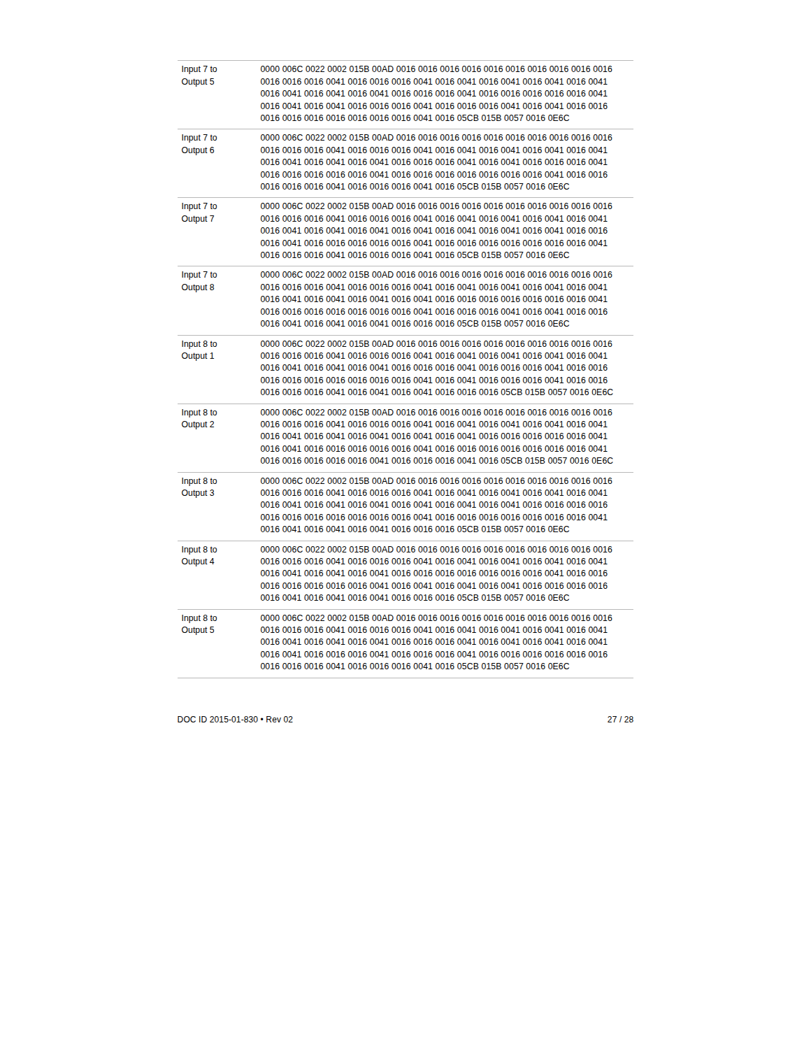| Input 7 to Output 5 | 0000 006C 0022 0002 015B 00AD 0016 0016 0016 0016 0016 0016 0016 0016 0016 0016 0016 0016 0016 0041 0016 0016 0016 0041 0016 0041 0016 0041 0016 0041 0016 0041 0016 0041 0016 0041 0016 0041 0016 0016 0016 0041 0016 0016 0016 0016 0016 0041 0016 0041 0016 0041 0016 0016 0016 0041 0016 0016 0016 0041 0016 0041 0016 0016 0016 0016 0016 0016 0016 0016 0016 0041 0016 05CB 015B 0057 0016 0E6C |
| Input 7 to Output 6 | 0000 006C 0022 0002 015B 00AD 0016 0016 0016 0016 0016 0016 0016 0016 0016 0016 0016 0016 0016 0041 0016 0016 0016 0041 0016 0041 0016 0041 0016 0041 0016 0041 0016 0041 0016 0041 0016 0041 0016 0016 0016 0041 0016 0041 0016 0016 0016 0041 0016 0016 0016 0016 0016 0041 0016 0016 0016 0016 0016 0016 0016 0041 0016 0016 0016 0016 0016 0041 0016 0016 0016 0041 0016 05CB 015B 0057 0016 0E6C |
| Input 7 to Output 7 | 0000 006C 0022 0002 015B 00AD 0016 0016 0016 0016 0016 0016 0016 0016 0016 0016 0016 0016 0016 0041 0016 0016 0016 0041 0016 0041 0016 0041 0016 0041 0016 0041 0016 0041 0016 0041 0016 0041 0016 0041 0016 0041 0016 0041 0016 0041 0016 0016 0016 0041 0016 0016 0016 0016 0016 0041 0016 0016 0016 0016 0016 0016 0016 0041 0016 0016 0016 0041 0016 0016 0016 0041 0016 05CB 015B 0057 0016 0E6C |
| Input 7 to Output 8 | 0000 006C 0022 0002 015B 00AD 0016 0016 0016 0016 0016 0016 0016 0016 0016 0016 0016 0016 0016 0041 0016 0016 0016 0041 0016 0041 0016 0041 0016 0041 0016 0041 0016 0041 0016 0041 0016 0041 0016 0041 0016 0016 0016 0016 0016 0016 0016 0041 0016 0016 0016 0016 0016 0016 0016 0041 0016 0016 0016 0041 0016 0041 0016 0016 0016 0041 0016 0041 0016 0041 0016 0016 0016 05CB 015B 0057 0016 0E6C |
| Input 8 to Output 1 | 0000 006C 0022 0002 015B 00AD 0016 0016 0016 0016 0016 0016 0016 0016 0016 0016 0016 0016 0016 0041 0016 0016 0016 0041 0016 0041 0016 0041 0016 0041 0016 0041 0016 0041 0016 0041 0016 0041 0016 0016 0016 0041 0016 0016 0016 0041 0016 0016 0016 0016 0016 0016 0016 0016 0016 0041 0016 0041 0016 0016 0016 0041 0016 0016 0016 0016 0016 0041 0016 0041 0016 0041 0016 0016 0016 05CB 015B 0057 0016 0E6C |
| Input 8 to Output 2 | 0000 006C 0022 0002 015B 00AD 0016 0016 0016 0016 0016 0016 0016 0016 0016 0016 0016 0016 0016 0041 0016 0016 0016 0041 0016 0041 0016 0041 0016 0041 0016 0041 0016 0041 0016 0041 0016 0041 0016 0041 0016 0041 0016 0016 0016 0016 0016 0041 0016 0041 0016 0016 0016 0016 0016 0041 0016 0016 0016 0016 0016 0016 0016 0041 0016 0016 0016 0016 0016 0041 0016 0016 0016 0041 0016 05CB 015B 0057 0016 0E6C |
| Input 8 to Output 3 | 0000 006C 0022 0002 015B 00AD 0016 0016 0016 0016 0016 0016 0016 0016 0016 0016 0016 0016 0016 0041 0016 0016 0016 0041 0016 0041 0016 0041 0016 0041 0016 0041 0016 0041 0016 0041 0016 0041 0016 0041 0016 0041 0016 0041 0016 0016 0016 0016 0016 0016 0016 0016 0016 0016 0016 0041 0016 0016 0016 0016 0016 0016 0016 0041 0016 0041 0016 0041 0016 0041 0016 0016 0016 05CB 015B 0057 0016 0E6C |
| Input 8 to Output 4 | 0000 006C 0022 0002 015B 00AD 0016 0016 0016 0016 0016 0016 0016 0016 0016 0016 0016 0016 0016 0041 0016 0016 0016 0041 0016 0041 0016 0041 0016 0041 0016 0041 0016 0041 0016 0041 0016 0041 0016 0016 0016 0016 0016 0016 0016 0041 0016 0016 0016 0016 0016 0016 0016 0041 0016 0041 0016 0041 0016 0041 0016 0016 0016 0016 0016 0041 0016 0041 0016 0041 0016 0016 0016 05CB 015B 0057 0016 0E6C |
| Input 8 to Output 5 | 0000 006C 0022 0002 015B 00AD 0016 0016 0016 0016 0016 0016 0016 0016 0016 0016 0016 0016 0016 0041 0016 0016 0016 0041 0016 0041 0016 0041 0016 0041 0016 0041 0016 0041 0016 0041 0016 0041 0016 0016 0016 0041 0016 0041 0016 0041 0016 0041 0016 0041 0016 0016 0016 0041 0016 0016 0016 0041 0016 0016 0016 0016 0016 0016 0016 0016 0016 0041 0016 0016 0016 0041 0016 05CB 015B 0057 0016 0E6C |
DOC ID 2015-01-830 • Rev 02
27 / 28